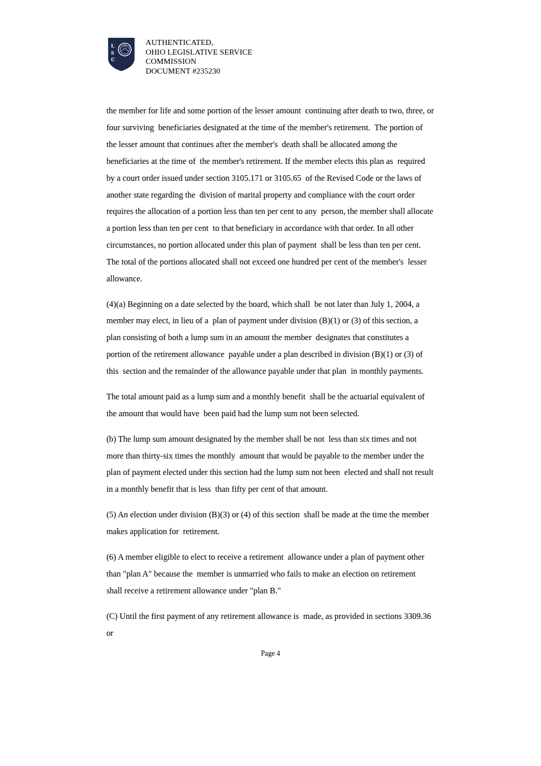L S C
AUTHENTICATED,
OHIO LEGISLATIVE SERVICE
COMMISSION
DOCUMENT #235230
the member for life and some portion of the lesser amount continuing after death to two, three, or four surviving beneficiaries designated at the time of the member's retirement. The portion of the lesser amount that continues after the member's death shall be allocated among the beneficiaries at the time of the member's retirement. If the member elects this plan as required by a court order issued under section 3105.171 or 3105.65 of the Revised Code or the laws of another state regarding the division of marital property and compliance with the court order requires the allocation of a portion less than ten per cent to any person, the member shall allocate a portion less than ten per cent to that beneficiary in accordance with that order. In all other circumstances, no portion allocated under this plan of payment shall be less than ten per cent. The total of the portions allocated shall not exceed one hundred per cent of the member's lesser allowance.
(4)(a) Beginning on a date selected by the board, which shall be not later than July 1, 2004, a member may elect, in lieu of a plan of payment under division (B)(1) or (3) of this section, a plan consisting of both a lump sum in an amount the member designates that constitutes a portion of the retirement allowance payable under a plan described in division (B)(1) or (3) of this section and the remainder of the allowance payable under that plan in monthly payments.
The total amount paid as a lump sum and a monthly benefit shall be the actuarial equivalent of the amount that would have been paid had the lump sum not been selected.
(b) The lump sum amount designated by the member shall be not less than six times and not more than thirty-six times the monthly amount that would be payable to the member under the plan of payment elected under this section had the lump sum not been elected and shall not result in a monthly benefit that is less than fifty per cent of that amount.
(5) An election under division (B)(3) or (4) of this section shall be made at the time the member makes application for retirement.
(6) A member eligible to elect to receive a retirement allowance under a plan of payment other than "plan A" because the member is unmarried who fails to make an election on retirement shall receive a retirement allowance under "plan B."
(C) Until the first payment of any retirement allowance is made, as provided in sections 3309.36 or
Page 4